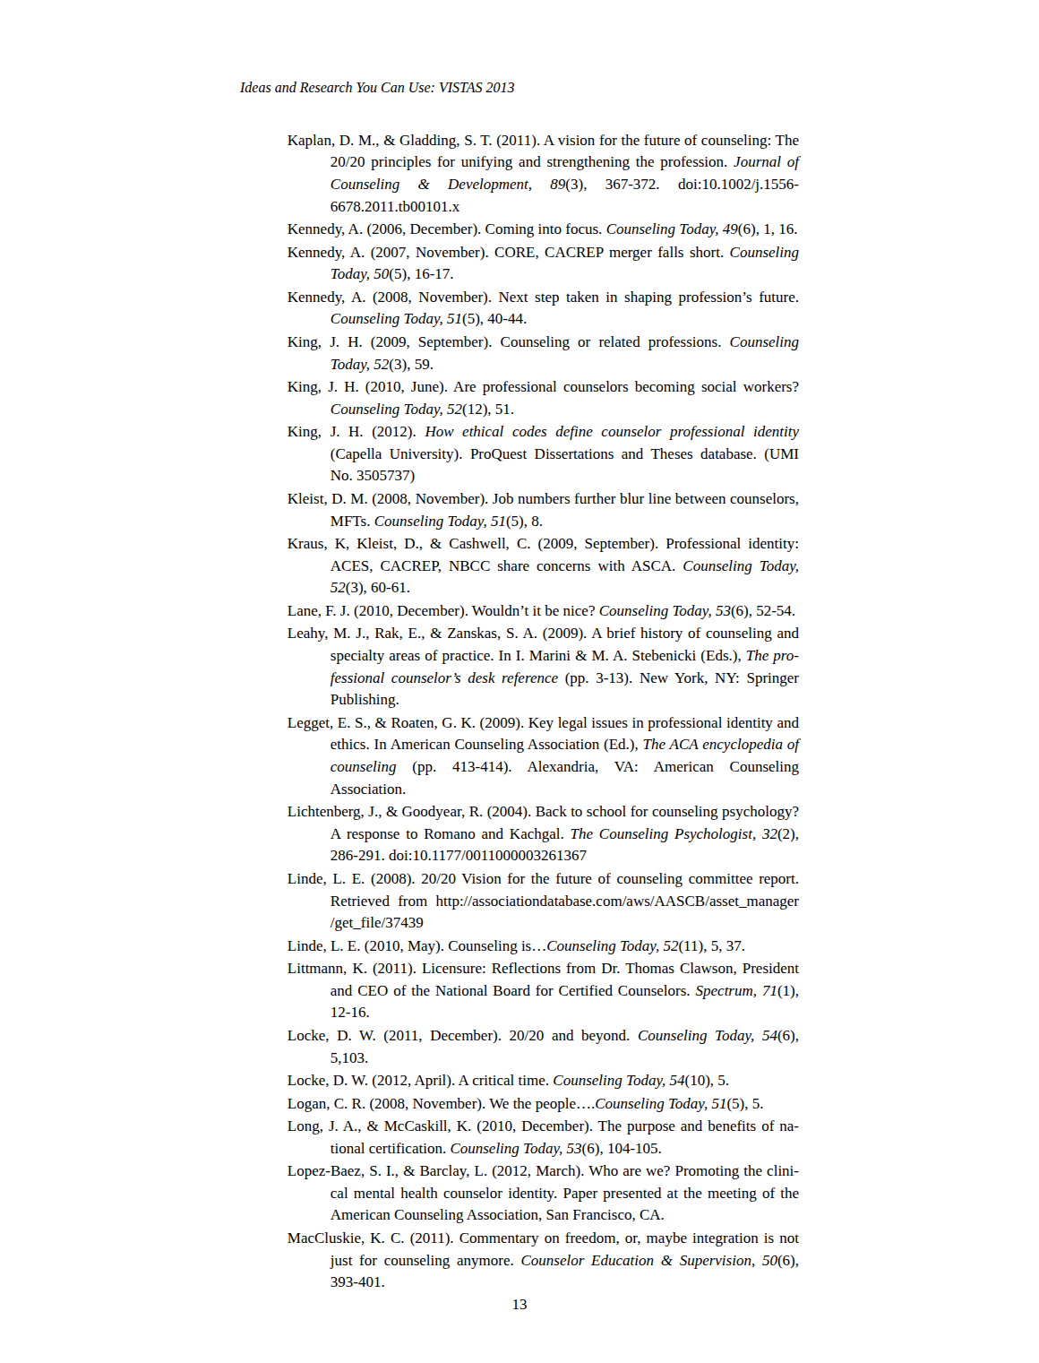Ideas and Research You Can Use: VISTAS 2013
Kaplan, D. M., & Gladding, S. T. (2011). A vision for the future of counseling: The 20/20 principles for unifying and strengthening the profession. Journal of Counseling & Development, 89(3), 367-372. doi:10.1002/j.1556-6678.2011.tb00101.x
Kennedy, A. (2006, December). Coming into focus. Counseling Today, 49(6), 1, 16.
Kennedy, A. (2007, November). CORE, CACREP merger falls short. Counseling Today, 50(5), 16-17.
Kennedy, A. (2008, November). Next step taken in shaping profession’s future. Counseling Today, 51(5), 40-44.
King, J. H. (2009, September). Counseling or related professions. Counseling Today, 52(3), 59.
King, J. H. (2010, June). Are professional counselors becoming social workers? Counseling Today, 52(12), 51.
King, J. H. (2012). How ethical codes define counselor professional identity (Capella University). ProQuest Dissertations and Theses database. (UMI No. 3505737)
Kleist, D. M. (2008, November). Job numbers further blur line between counselors, MFTs. Counseling Today, 51(5), 8.
Kraus, K, Kleist, D., & Cashwell, C. (2009, September). Professional identity: ACES, CACREP, NBCC share concerns with ASCA. Counseling Today, 52(3), 60-61.
Lane, F. J. (2010, December). Wouldn’t it be nice? Counseling Today, 53(6), 52-54.
Leahy, M. J., Rak, E., & Zanskas, S. A. (2009). A brief history of counseling and specialty areas of practice. In I. Marini & M. A. Stebenicki (Eds.), The professional counselor’s desk reference (pp. 3-13). New York, NY: Springer Publishing.
Legget, E. S., & Roaten, G. K. (2009). Key legal issues in professional identity and ethics. In American Counseling Association (Ed.), The ACA encyclopedia of counseling (pp. 413-414). Alexandria, VA: American Counseling Association.
Lichtenberg, J., & Goodyear, R. (2004). Back to school for counseling psychology? A response to Romano and Kachgal. The Counseling Psychologist, 32(2), 286-291. doi:10.1177/0011000003261367
Linde, L. E. (2008). 20/20 Vision for the future of counseling committee report. Retrieved from http://associationdatabase.com/aws/AASCB/asset_manager /get_file/37439
Linde, L. E. (2010, May). Counseling is…Counseling Today, 52(11), 5, 37.
Littmann, K. (2011). Licensure: Reflections from Dr. Thomas Clawson, President and CEO of the National Board for Certified Counselors. Spectrum, 71(1), 12-16.
Locke, D. W. (2011, December). 20/20 and beyond. Counseling Today, 54(6), 5,103.
Locke, D. W. (2012, April). A critical time. Counseling Today, 54(10), 5.
Logan, C. R. (2008, November). We the people….Counseling Today, 51(5), 5.
Long, J. A., & McCaskill, K. (2010, December). The purpose and benefits of national certification. Counseling Today, 53(6), 104-105.
Lopez-Baez, S. I., & Barclay, L. (2012, March). Who are we? Promoting the clinical mental health counselor identity. Paper presented at the meeting of the American Counseling Association, San Francisco, CA.
MacCluskie, K. C. (2011). Commentary on freedom, or, maybe integration is not just for counseling anymore. Counselor Education & Supervision, 50(6), 393-401.
13